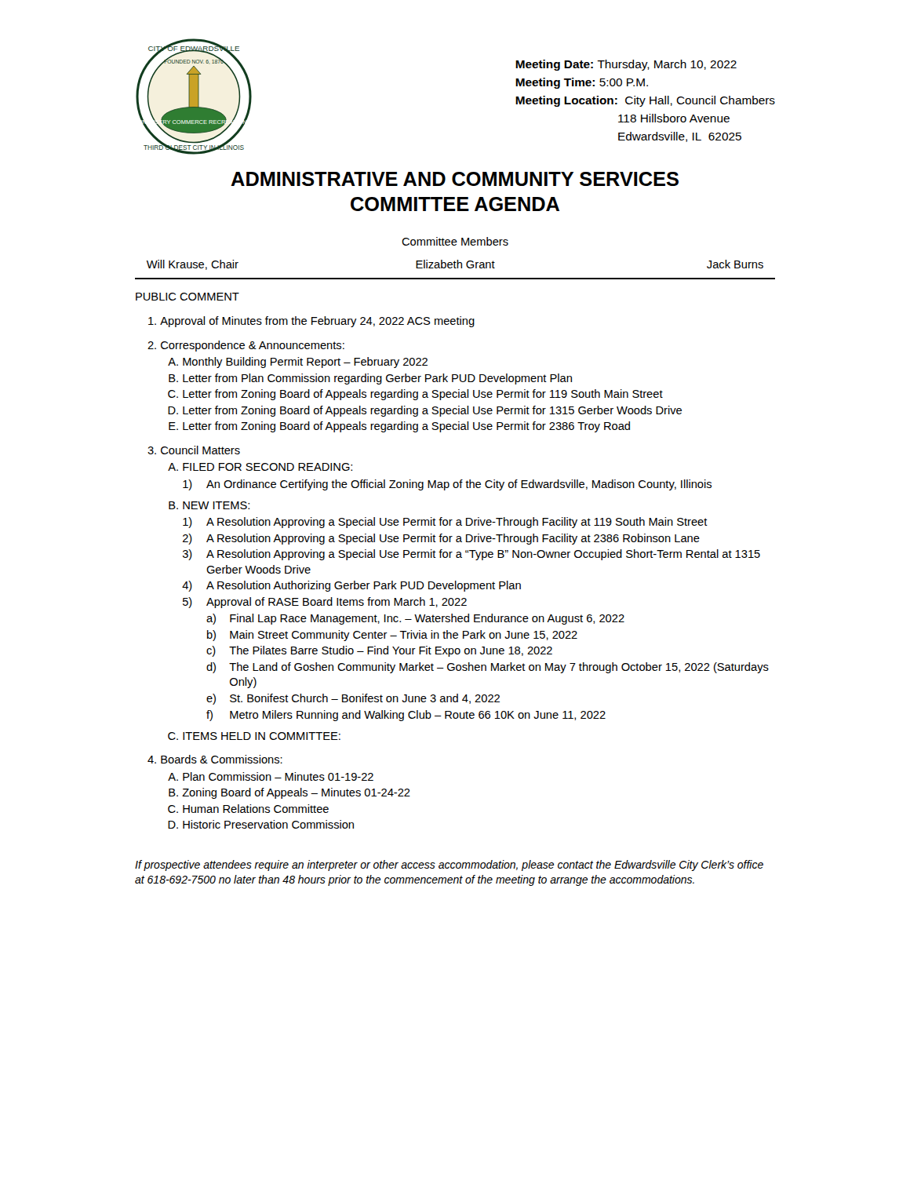Meeting Date: Thursday, March 10, 2022
Meeting Time: 5:00 P.M.
Meeting Location: City Hall, Council Chambers
118 Hillsboro Avenue
Edwardsville, IL 62025
ADMINISTRATIVE AND COMMUNITY SERVICES
COMMITTEE AGENDA
Committee Members
Will Krause, Chair Elizabeth Grant Jack Burns
PUBLIC COMMENT
Approval of Minutes from the February 24, 2022 ACS meeting
Correspondence & Announcements:
Monthly Building Permit Report – February 2022
Letter from Plan Commission regarding Gerber Park PUD Development Plan
Letter from Zoning Board of Appeals regarding a Special Use Permit for 119 South Main Street
Letter from Zoning Board of Appeals regarding a Special Use Permit for 1315 Gerber Woods Drive
Letter from Zoning Board of Appeals regarding a Special Use Permit for 2386 Troy Road
Council Matters
FILED FOR SECOND READING:
An Ordinance Certifying the Official Zoning Map of the City of Edwardsville, Madison County, Illinois
NEW ITEMS:
A Resolution Approving a Special Use Permit for a Drive-Through Facility at 119 South Main Street
A Resolution Approving a Special Use Permit for a Drive-Through Facility at 2386 Robinson Lane
A Resolution Approving a Special Use Permit for a “Type B” Non-Owner Occupied Short-Term Rental at 1315 Gerber Woods Drive
A Resolution Authorizing Gerber Park PUD Development Plan
Approval of RASE Board Items from March 1, 2022
Final Lap Race Management, Inc. – Watershed Endurance on August 6, 2022
Main Street Community Center – Trivia in the Park on June 15, 2022
The Pilates Barre Studio – Find Your Fit Expo on June 18, 2022
The Land of Goshen Community Market – Goshen Market on May 7 through October 15, 2022 (Saturdays Only)
St. Bonifest Church – Bonifest on June 3 and 4, 2022
Metro Milers Running and Walking Club – Route 66 10K on June 11, 2022
ITEMS HELD IN COMMITTEE:
Boards & Commissions:
Plan Commission – Minutes 01-19-22
Zoning Board of Appeals – Minutes 01-24-22
Human Relations Committee
Historic Preservation Commission
If prospective attendees require an interpreter or other access accommodation, please contact the Edwardsville City Clerk’s office at 618-692-7500 no later than 48 hours prior to the commencement of the meeting to arrange the accommodations.